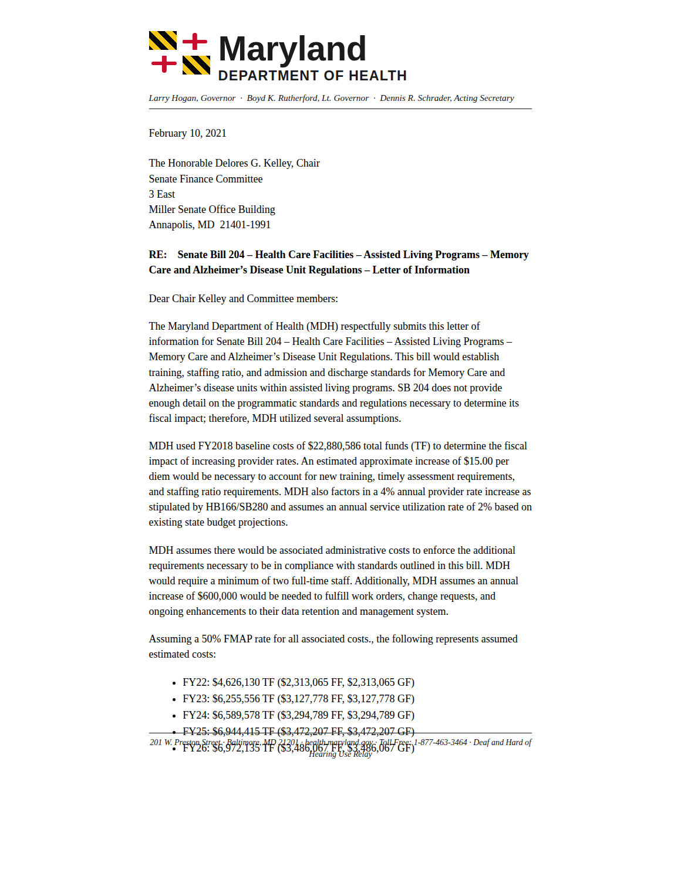Maryland
DEPARTMENT OF HEALTH
Larry Hogan, Governor · Boyd K. Rutherford, Lt. Governor · Dennis R. Schrader, Acting Secretary
February 10, 2021
The Honorable Delores G. Kelley, Chair
Senate Finance Committee
3 East
Miller Senate Office Building
Annapolis, MD 21401-1991
RE: Senate Bill 204 – Health Care Facilities – Assisted Living Programs – Memory Care and Alzheimer’s Disease Unit Regulations – Letter of Information
Dear Chair Kelley and Committee members:
The Maryland Department of Health (MDH) respectfully submits this letter of information for Senate Bill 204 – Health Care Facilities – Assisted Living Programs – Memory Care and Alzheimer’s Disease Unit Regulations. This bill would establish training, staffing ratio, and admission and discharge standards for Memory Care and Alzheimer’s disease units within assisted living programs. SB 204 does not provide enough detail on the programmatic standards and regulations necessary to determine its fiscal impact; therefore, MDH utilized several assumptions.
MDH used FY2018 baseline costs of $22,880,586 total funds (TF) to determine the fiscal impact of increasing provider rates. An estimated approximate increase of $15.00 per diem would be necessary to account for new training, timely assessment requirements, and staffing ratio requirements. MDH also factors in a 4% annual provider rate increase as stipulated by HB166/SB280 and assumes an annual service utilization rate of 2% based on existing state budget projections.
MDH assumes there would be associated administrative costs to enforce the additional requirements necessary to be in compliance with standards outlined in this bill. MDH would require a minimum of two full-time staff. Additionally, MDH assumes an annual increase of $600,000 would be needed to fulfill work orders, change requests, and ongoing enhancements to their data retention and management system.
Assuming a 50% FMAP rate for all associated costs., the following represents assumed estimated costs:
FY22: $4,626,130 TF ($2,313,065 FF, $2,313,065 GF)
FY23: $6,255,556 TF ($3,127,778 FF, $3,127,778 GF)
FY24: $6,589,578 TF ($3,294,789 FF, $3,294,789 GF)
FY25: $6,944,415 TF ($3,472,207 FF, $3,472,207 GF)
FY26: $6,972,135 TF ($3,486,067 FF, $3,486,067 GF)
201 W. Preston Street · Baltimore, MD 21201 · health.maryland.gov · Toll Free: 1-877-463-3464 · Deaf and Hard of Hearing Use Relay